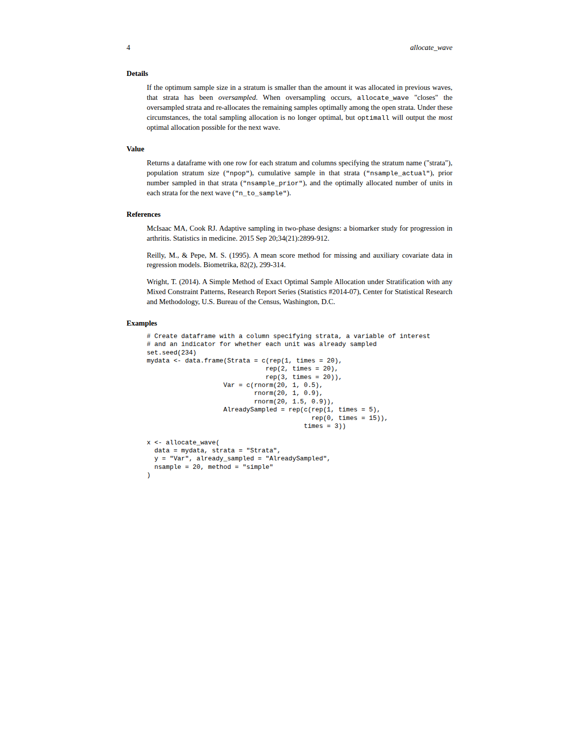4 allocate_wave
Details
If the optimum sample size in a stratum is smaller than the amount it was allocated in previous waves, that strata has been oversampled. When oversampling occurs, allocate_wave "closes" the oversampled strata and re-allocates the remaining samples optimally among the open strata. Under these circumstances, the total sampling allocation is no longer optimal, but optimall will output the most optimal allocation possible for the next wave.
Value
Returns a dataframe with one row for each stratum and columns specifying the stratum name ("strata"), population stratum size ("npop"), cumulative sample in that strata ("nsample_actual"), prior number sampled in that strata ("nsample_prior"), and the optimally allocated number of units in each strata for the next wave ("n_to_sample").
References
McIsaac MA, Cook RJ. Adaptive sampling in two-phase designs: a biomarker study for progression in arthritis. Statistics in medicine. 2015 Sep 20;34(21):2899-912.
Reilly, M., & Pepe, M. S. (1995). A mean score method for missing and auxiliary covariate data in regression models. Biometrika, 82(2), 299-314.
Wright, T. (2014). A Simple Method of Exact Optimal Sample Allocation under Stratification with any Mixed Constraint Patterns, Research Report Series (Statistics #2014-07), Center for Statistical Research and Methodology, U.S. Bureau of the Census, Washington, D.C.
Examples
# Create dataframe with a column specifying strata, a variable of interest
# and an indicator for whether each unit was already sampled
set.seed(234)
mydata <- data.frame(Strata = c(rep(1, times = 20),
                               rep(2, times = 20),
                               rep(3, times = 20)),
                    Var = c(rnorm(20, 1, 0.5),
                            rnorm(20, 1, 0.9),
                            rnorm(20, 1.5, 0.9)),
                    AlreadySampled = rep(c(rep(1, times = 5),
                                           rep(0, times = 15)),
                                         times = 3))

x <- allocate_wave(
  data = mydata, strata = "Strata",
  y = "Var", already_sampled = "AlreadySampled",
  nsample = 20, method = "simple"
)